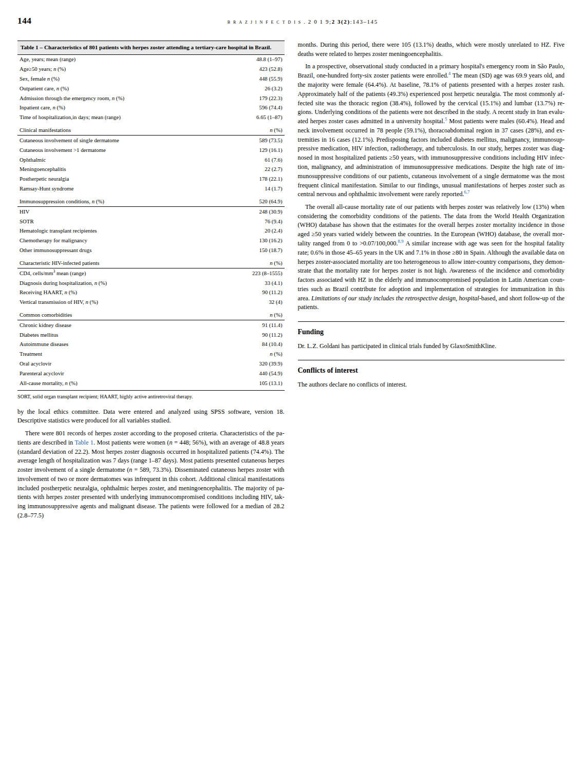144
b r a z j i n f e c t d i s . 2 0 1 9;2 3(2):143–145
Table 1 – Characteristics of 801 patients with herpes zoster attending a tertiary-care hospital in Brazil.
| Age, years; mean (range) | 48.8 (1–97) |
| Age≥50 years; n (%) | 423 (52.8) |
| Sex, female n (%) | 448 (55.9) |
| Outpatient care, n (%) | 26 (3.2) |
| Admission through the emergency room, n (%) | 179 (22.3) |
| Inpatient care, n (%) | 596 (74.4) |
| Time of hospitalization,in days; mean (range) | 6.65 (1–87) |
| Clinical manifestations | n (%) |
| Cutaneous involvement of single dermatome | 589 (73.5) |
| Cutaneous involvement >1 dermatome | 129 (16.1) |
| Ophthalmic | 61 (7.6) |
| Meningoencephalitis | 22 (2.7) |
| Postherpetic neuralgia | 178 (22.1) |
| Ramsay-Hunt syndrome | 14 (1.7) |
| Immunosuppression conditions, n (%) | 520 (64.9) |
| HIV | 248 (30.9) |
| SOTR | 76 (9.4) |
| Hematologic transplant recipientes | 20 (2.4) |
| Chemotherapy for malignancy | 130 (16.2) |
| Other immunosuppressant drugs | 150 (18.7) |
| Characteristic HIV-infected patients | n (%) |
| CD4, cells/mm 3 mean (range) | 223 (8–1555) |
| Diagnosis during hospitalization, n (%) | 33 (4.1) |
| Receiving HAART, n (%) | 90 (11.2) |
| Vertical transmission of HIV, n (%) | 32 (4) |
| Common comorbidities | n (%) |
| Chronic kidney disease | 91 (11.4) |
| Diabetes mellitus | 90 (11.2) |
| Autoimmune diseases | 84 (10.4) |
| Treatment | n (%) |
| Oral acyclovir | 320 (39.9) |
| Parenteral acyclovir | 440 (54.9) |
| All-cause mortality, n (%) | 105 (13.1) |
SORT, solid organ transplant recipient; HAART, highly active antiretroviral therapy.
by the local ethics committee. Data were entered and analyzed using SPSS software, version 18. Descriptive statistics were produced for all variables studied.
There were 801 records of herpes zoster according to the proposed criteria. Characteristics of the patients are described in Table 1. Most patients were women (n = 448; 56%), with an average of 48.8 years (standard deviation of 22.2). Most herpes zoster diagnosis occurred in hospitalized patients (74.4%). The average length of hospitalization was 7 days (range 1–87 days). Most patients presented cutaneous herpes zoster involvement of a single dermatome (n = 589, 73.3%). Disseminated cutaneous herpes zoster with involvement of two or more dermatomes was infrequent in this cohort. Additional clinical manifestations included postherpetic neuralgia, ophthalmic herpes zoster, and meningoencephalitis. The majority of patients with herpes zoster presented with underlying immunocompromised conditions including HIV, taking immunosuppressive agents and malignant disease. The patients were followed for a median of 28.2 (2.8–77.5)
months. During this period, there were 105 (13.1%) deaths, which were mostly unrelated to HZ. Five deaths were related to herpes zoster meningoencephalitis.
In a prospective, observational study conducted in a primary hospital's emergency room in São Paulo, Brazil, one-hundred forty-six zoster patients were enrolled.4 The mean (SD) age was 69.9 years old, and the majority were female (64.4%). At baseline, 78.1% of patients presented with a herpes zoster rash. Approximately half of the patients (49.3%) experienced post herpetic neuralgia. The most commonly affected site was the thoracic region (38.4%), followed by the cervical (15.1%) and lumbar (13.7%) regions. Underlying conditions of the patients were not described in the study. A recent study in Iran evaluated herpes zoster cases admitted in a university hospital.5 Most patients were males (60.4%). Head and neck involvement occurred in 78 people (59.1%), thoracoabdominal region in 37 cases (28%), and extremities in 16 cases (12.1%). Predisposing factors included diabetes mellitus, malignancy, immunosuppressive medication, HIV infection, radiotherapy, and tuberculosis. In our study, herpes zoster was diagnosed in most hospitalized patients ≥50 years, with immunosuppressive conditions including HIV infection, malignancy, and administration of immunosuppressive medications. Despite the high rate of immunosuppressive conditions of our patients, cutaneous involvement of a single dermatome was the most frequent clinical manifestation. Similar to our findings, unusual manifestations of herpes zoster such as central nervous and ophthalmic involvement were rarely reported.6,7
The overall all-cause mortality rate of our patients with herpes zoster was relatively low (13%) when considering the comorbidity conditions of the patients. The data from the World Health Organization (WHO) database has shown that the estimates for the overall herpes zoster mortality incidence in those aged ≥50 years varied widely between the countries. In the European (WHO) database, the overall mortality ranged from 0 to >0.07/100,000.8,9 A similar increase with age was seen for the hospital fatality rate; 0.6% in those 45–65 years in the UK and 7.1% in those ≥80 in Spain. Although the available data on herpes zoster-associated mortality are too heterogeneous to allow inter-country comparisons, they demonstrate that the mortality rate for herpes zoster is not high. Awareness of the incidence and comorbidity factors associated with HZ in the elderly and immunocompromised population in Latin American countries such as Brazil contribute for adoption and implementation of strategies for immunization in this area. Limitations of our study includes the retrospective design, hospital-based, and short follow-up of the patients.
Funding
Dr. L.Z. Goldani has participated in clinical trials funded by GlaxoSmithKline.
Conflicts of interest
The authors declare no conflicts of interest.